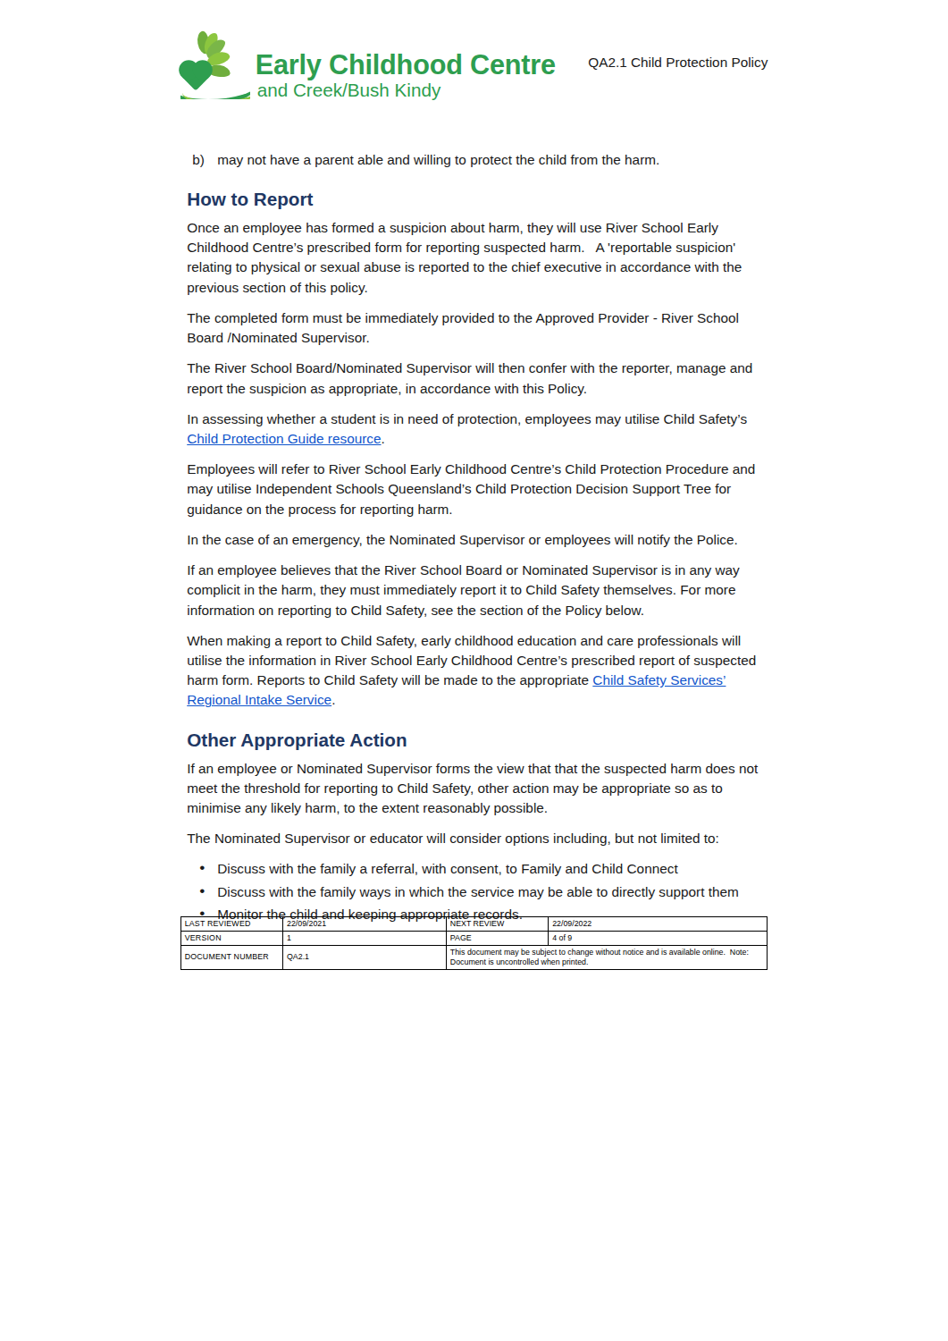Early Childhood Centre
and Creek/Bush Kindy
QA2.1 Child Protection Policy
b) may not have a parent able and willing to protect the child from the harm.
How to Report
Once an employee has formed a suspicion about harm, they will use River School Early Childhood Centre’s prescribed form for reporting suspected harm. A 'reportable suspicion' relating to physical or sexual abuse is reported to the chief executive in accordance with the previous section of this policy.
The completed form must be immediately provided to the Approved Provider - River School Board /Nominated Supervisor.
The River School Board/Nominated Supervisor will then confer with the reporter, manage and report the suspicion as appropriate, in accordance with this Policy.
In assessing whether a student is in need of protection, employees may utilise Child Safety’s Child Protection Guide resource.
Employees will refer to River School Early Childhood Centre’s Child Protection Procedure and may utilise Independent Schools Queensland’s Child Protection Decision Support Tree for guidance on the process for reporting harm.
In the case of an emergency, the Nominated Supervisor or employees will notify the Police.
If an employee believes that the River School Board or Nominated Supervisor is in any way complicit in the harm, they must immediately report it to Child Safety themselves. For more information on reporting to Child Safety, see the section of the Policy below.
When making a report to Child Safety, early childhood education and care professionals will utilise the information in River School Early Childhood Centre’s prescribed report of suspected harm form. Reports to Child Safety will be made to the appropriate Child Safety Services’ Regional Intake Service.
Other Appropriate Action
If an employee or Nominated Supervisor forms the view that that the suspected harm does not meet the threshold for reporting to Child Safety, other action may be appropriate so as to minimise any likely harm, to the extent reasonably possible.
The Nominated Supervisor or educator will consider options including, but not limited to:
Discuss with the family a referral, with consent, to Family and Child Connect
Discuss with the family ways in which the service may be able to directly support them
Monitor the child and keeping appropriate records.
| LAST REVIEWED | 22/09/2021 | NEXT REVIEW | 22/09/2022 |
| VERSION | 1 | PAGE | 4 of 9 |
| DOCUMENT NUMBER | QA2.1 | This document may be subject to change without notice and is available online. Note: Document is uncontrolled when printed. |